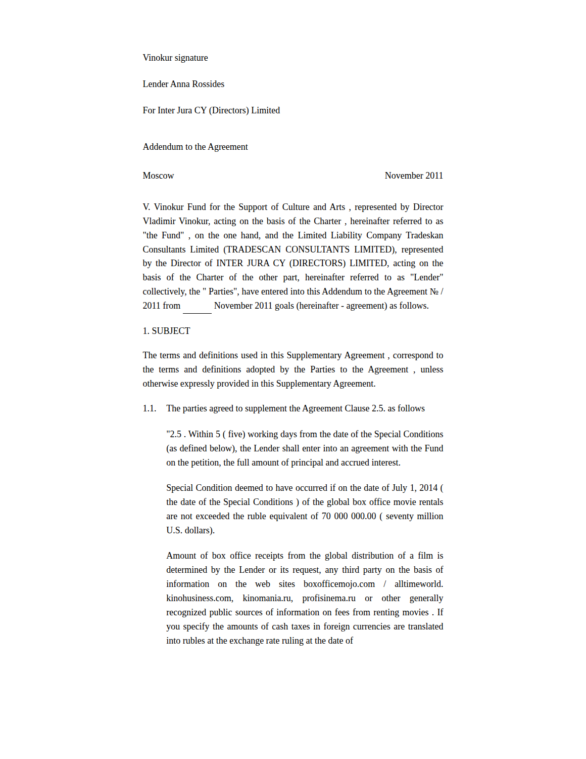Vinokur signature
Lender Anna Rossides
For Inter Jura CY (Directors) Limited
Addendum to the Agreement
Moscow November 2011
V. Vinokur Fund for the Support of Culture and Arts , represented by Director Vladimir Vinokur, acting on the basis of the Charter , hereinafter referred to as "the Fund" , on the one hand, and the Limited Liability Company Tradeskan Consultants Limited (TRADESCAN CONSULTANTS LIMITED), represented by the Director of INTER JURA CY (DIRECTORS) LIMITED, acting on the basis of the Charter of the other part, hereinafter referred to as "Lender" collectively, the " Parties", have entered into this Addendum to the Agreement № / 2011 from November 2011 goals (hereinafter - agreement) as follows.
1. SUBJECT
The terms and definitions used in this Supplementary Agreement , correspond to the terms and definitions adopted by the Parties to the Agreement , unless otherwise expressly provided in this Supplementary Agreement.
1.1.
The parties agreed to supplement the Agreement Clause 2.5. as follows
"2.5 . Within 5 ( five) working days from the date of the Special Conditions (as defined below), the Lender shall enter into an agreement with the Fund on the petition, the full amount of principal and accrued interest.
Special Condition deemed to have occurred if on the date of July 1, 2014 ( the date of the Special Conditions ) of the global box office movie rentals are not exceeded the ruble equivalent of 70 000 000.00 ( seventy million U.S. dollars).
Amount of box office receipts from the global distribution of a film is determined by the Lender or its request, any third party on the basis of information on the web sites boxofficemojo.com / alltimeworld. kinohusiness.com, kinomania.ru, profisinema.ru or other generally recognized public sources of information on fees from renting movies . If you specify the amounts of cash taxes in foreign currencies are translated into rubles at the exchange rate ruling at the date of